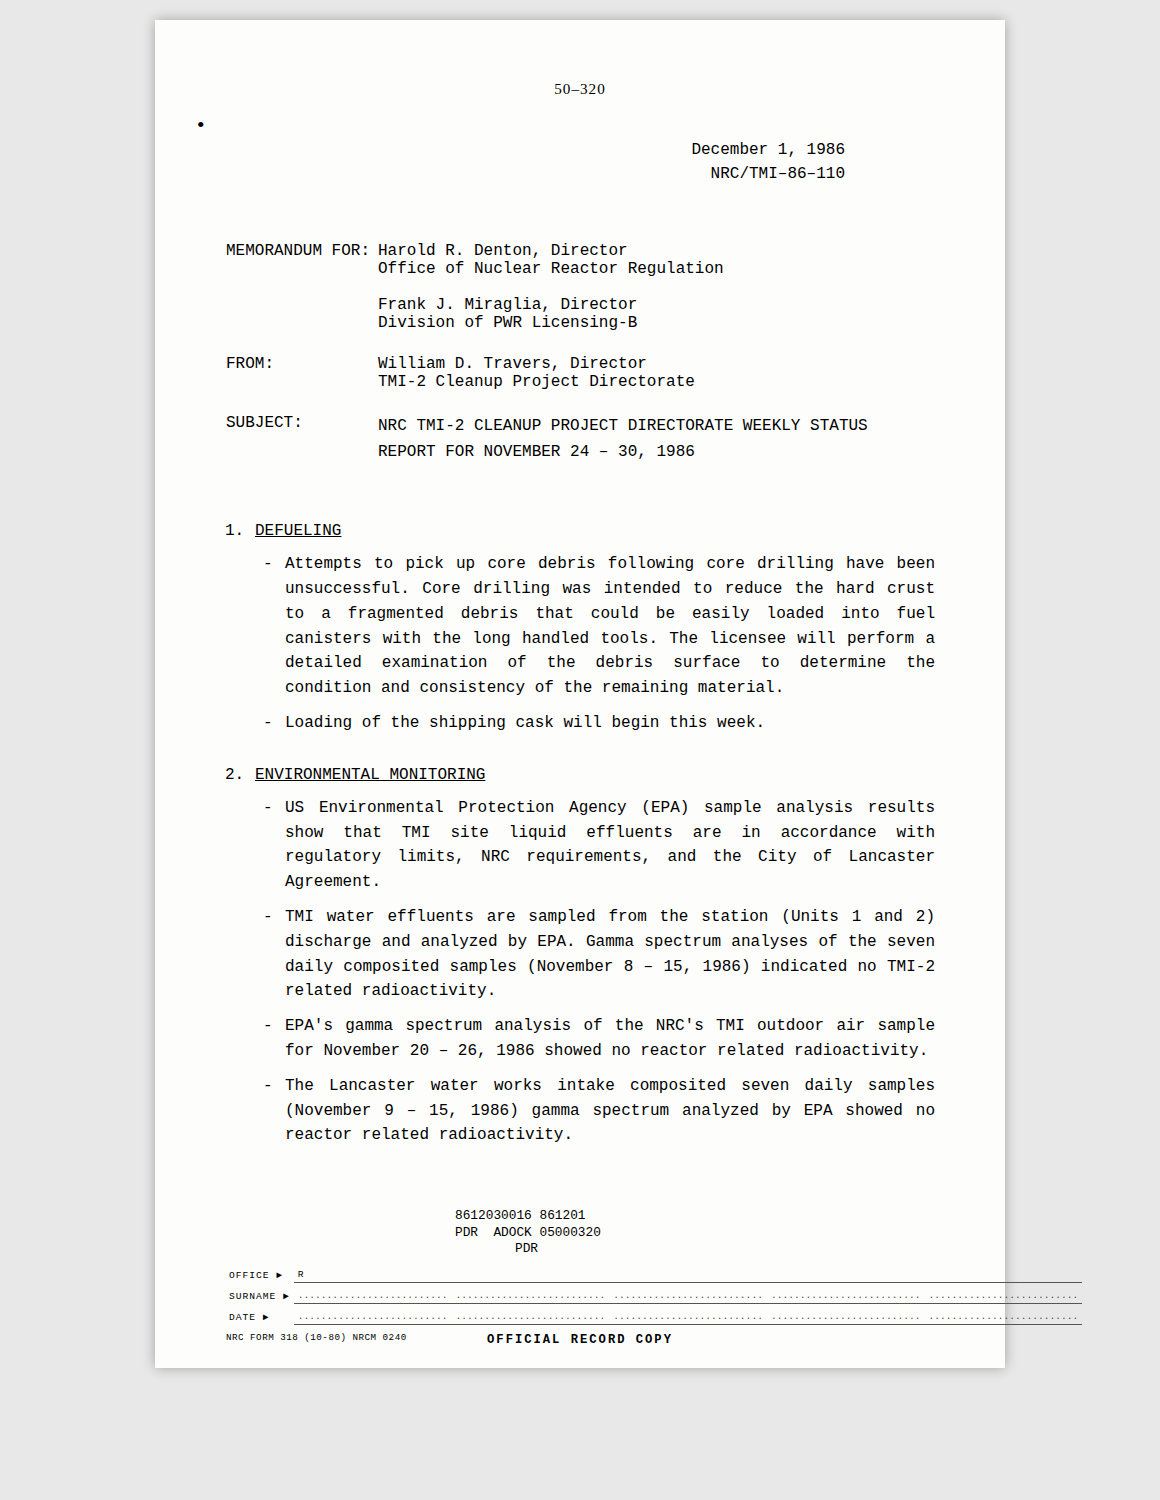•
50–320
December 1, 1986
NRC/TMI–86–110
| MEMORANDUM FOR: | Harold R. Denton, Director Office of Nuclear Reactor Regulation Frank J. Miraglia, Director Division of PWR Licensing-B |
| FROM: | William D. Travers, Director TMI-2 Cleanup Project Directorate |
| SUBJECT: | NRC TMI-2 CLEANUP PROJECT DIRECTORATE WEEKLY STATUS REPORT FOR NOVEMBER 24 – 30, 1986 |
DEFUELING
Attempts to pick up core debris following core drilling have been unsuccessful. Core drilling was intended to reduce the hard crust to a fragmented debris that could be easily loaded into fuel canisters with the long handled tools. The licensee will perform a detailed examination of the debris surface to determine the condition and consistency of the remaining material.
Loading of the shipping cask will begin this week.
ENVIRONMENTAL MONITORING
US Environmental Protection Agency (EPA) sample analysis results show that TMI site liquid effluents are in accordance with regulatory limits, NRC requirements, and the City of Lancaster Agreement.
TMI water effluents are sampled from the station (Units 1 and 2) discharge and analyzed by EPA. Gamma spectrum analyses of the seven daily composited samples (November 8 – 15, 1986) indicated no TMI-2 related radioactivity.
EPA's gamma spectrum analysis of the NRC's TMI outdoor air sample for November 20 – 26, 1986 showed no reactor related radioactivity.
The Lancaster water works intake composited seven daily samples (November 9 – 15, 1986) gamma spectrum analyzed by EPA showed no reactor related radioactivity.
8612030016 861201
PDR ADOCK 05000320
PDR
| OFFICE ► | R | | | | |
| SURNAME ► | .......................... | .......................... | .......................... | .......................... | .......................... |
| DATE ► | .......................... | .......................... | .......................... | .......................... | .......................... |
| NRC FORM 318 (10-80) NRCM 0240 | OFFICIAL RECORD COPY | |